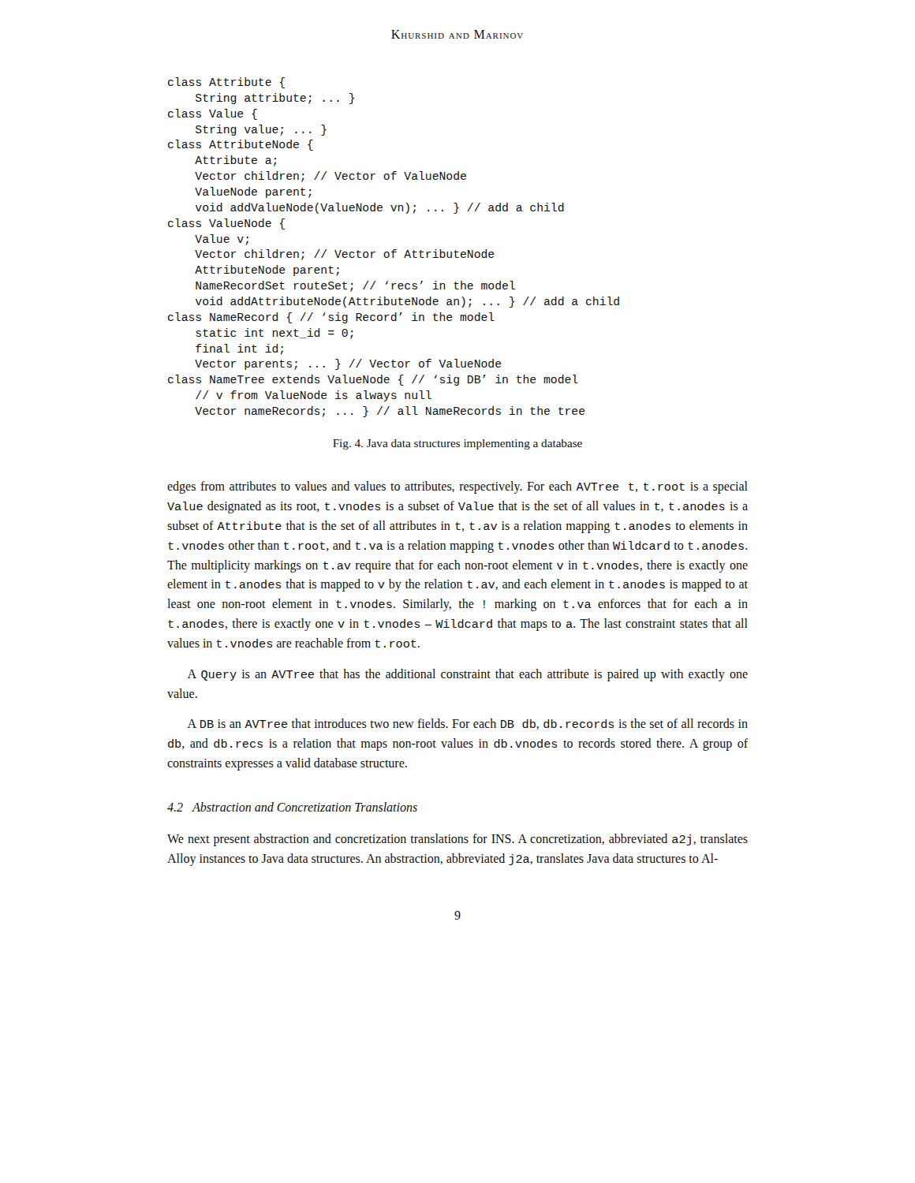Khurshid and Marinov
class Attribute {
    String attribute; ... }
class Value {
    String value; ... }
class AttributeNode {
    Attribute a;
    Vector children; // Vector of ValueNode
    ValueNode parent;
    void addValueNode(ValueNode vn); ... } // add a child
class ValueNode {
    Value v;
    Vector children; // Vector of AttributeNode
    AttributeNode parent;
    NameRecordSet routeSet; // ‘recs’ in the model
    void addAttributeNode(AttributeNode an); ... } // add a child
class NameRecord { // ‘sig Record’ in the model
    static int next_id = 0;
    final int id;
    Vector parents; ... } // Vector of ValueNode
class NameTree extends ValueNode { // ‘sig DB’ in the model
    // v from ValueNode is always null
    Vector nameRecords; ... } // all NameRecords in the tree
Fig. 4. Java data structures implementing a database
edges from attributes to values and values to attributes, respectively. For each AVTree t, t.root is a special Value designated as its root, t.vnodes is a subset of Value that is the set of all values in t, t.anodes is a subset of Attribute that is the set of all attributes in t, t.av is a relation mapping t.anodes to elements in t.vnodes other than t.root, and t.va is a relation mapping t.vnodes other than Wildcard to t.anodes. The multiplicity markings on t.av require that for each non-root element v in t.vnodes, there is exactly one element in t.anodes that is mapped to v by the relation t.av, and each element in t.anodes is mapped to at least one non-root element in t.vnodes. Similarly, the ! marking on t.va enforces that for each a in t.anodes, there is exactly one v in t.vnodes – Wildcard that maps to a. The last constraint states that all values in t.vnodes are reachable from t.root.
A Query is an AVTree that has the additional constraint that each attribute is paired up with exactly one value.
A DB is an AVTree that introduces two new fields. For each DB db, db.records is the set of all records in db, and db.recs is a relation that maps non-root values in db.vnodes to records stored there. A group of constraints expresses a valid database structure.
4.2 Abstraction and Concretization Translations
We next present abstraction and concretization translations for INS. A concretization, abbreviated a2j, translates Alloy instances to Java data structures. An abstraction, abbreviated j2a, translates Java data structures to Al-
9